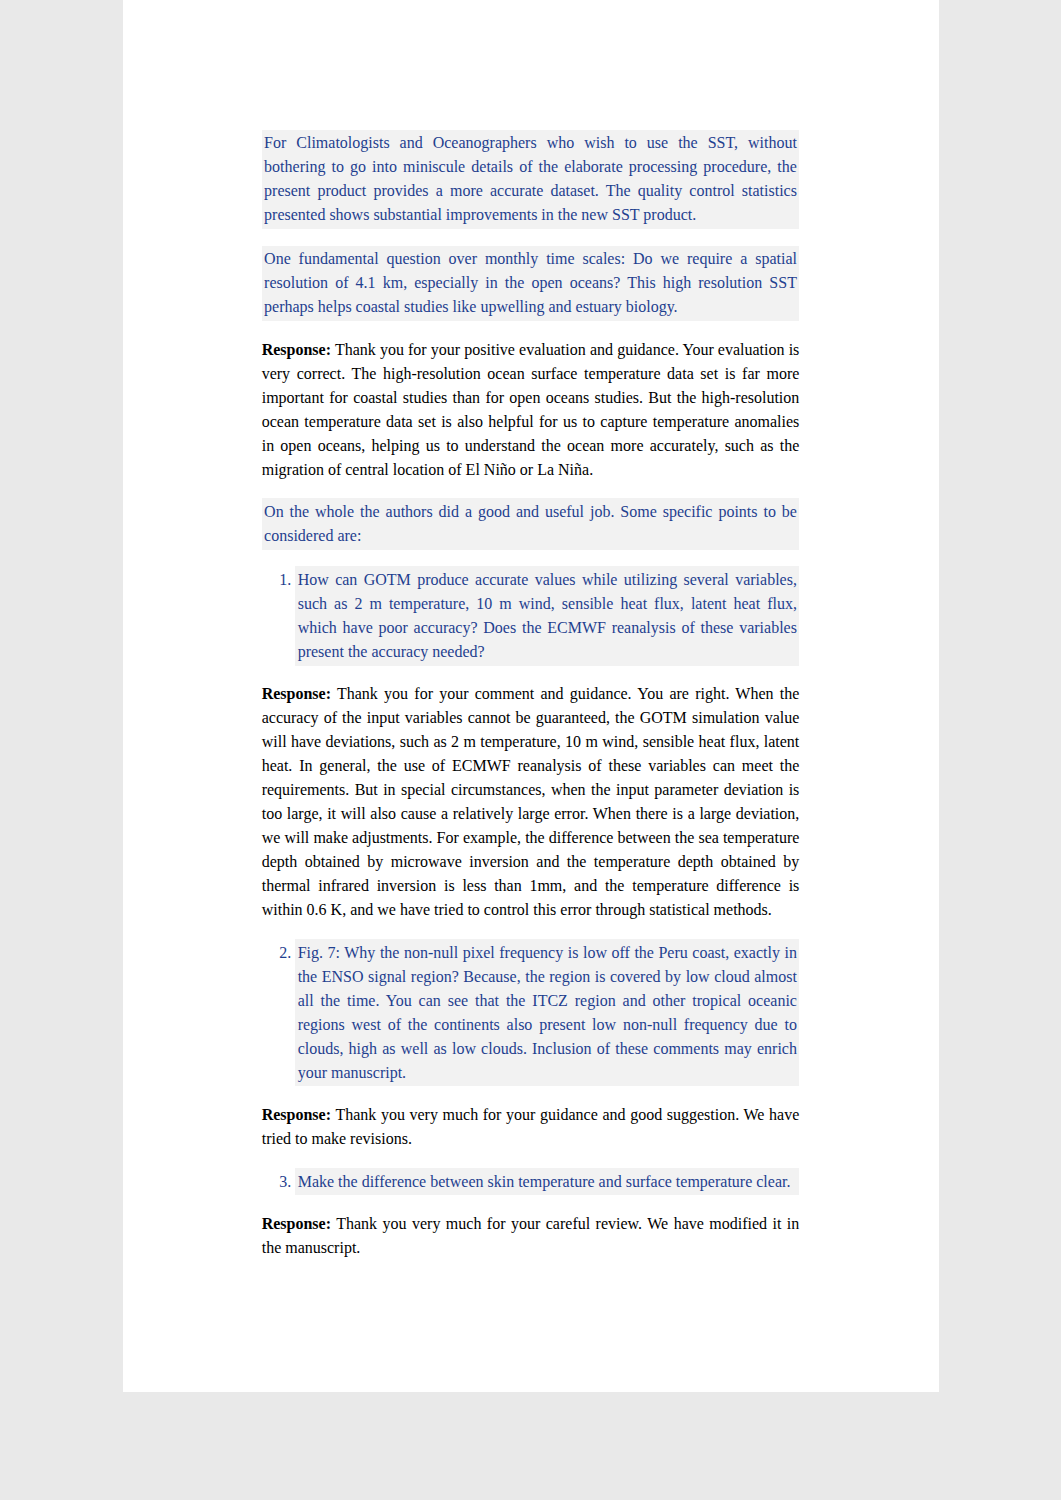For Climatologists and Oceanographers who wish to use the SST, without bothering to go into miniscule details of the elaborate processing procedure, the present product provides a more accurate dataset. The quality control statistics presented shows substantial improvements in the new SST product.
One fundamental question over monthly time scales: Do we require a spatial resolution of 4.1 km, especially in the open oceans? This high resolution SST perhaps helps coastal studies like upwelling and estuary biology.
Response: Thank you for your positive evaluation and guidance. Your evaluation is very correct. The high-resolution ocean surface temperature data set is far more important for coastal studies than for open oceans studies. But the high-resolution ocean temperature data set is also helpful for us to capture temperature anomalies in open oceans, helping us to understand the ocean more accurately, such as the migration of central location of El Niño or La Niña.
On the whole the authors did a good and useful job. Some specific points to be considered are:
How can GOTM produce accurate values while utilizing several variables, such as 2 m temperature, 10 m wind, sensible heat flux, latent heat flux, which have poor accuracy? Does the ECMWF reanalysis of these variables present the accuracy needed?
Response: Thank you for your comment and guidance. You are right. When the accuracy of the input variables cannot be guaranteed, the GOTM simulation value will have deviations, such as 2 m temperature, 10 m wind, sensible heat flux, latent heat. In general, the use of ECMWF reanalysis of these variables can meet the requirements. But in special circumstances, when the input parameter deviation is too large, it will also cause a relatively large error. When there is a large deviation, we will make adjustments. For example, the difference between the sea temperature depth obtained by microwave inversion and the temperature depth obtained by thermal infrared inversion is less than 1mm, and the temperature difference is within 0.6 K, and we have tried to control this error through statistical methods.
Fig. 7: Why the non-null pixel frequency is low off the Peru coast, exactly in the ENSO signal region? Because, the region is covered by low cloud almost all the time. You can see that the ITCZ region and other tropical oceanic regions west of the continents also present low non-null frequency due to clouds, high as well as low clouds. Inclusion of these comments may enrich your manuscript.
Response: Thank you very much for your guidance and good suggestion. We have tried to make revisions.
Make the difference between skin temperature and surface temperature clear.
Response: Thank you very much for your careful review. We have modified it in the manuscript.